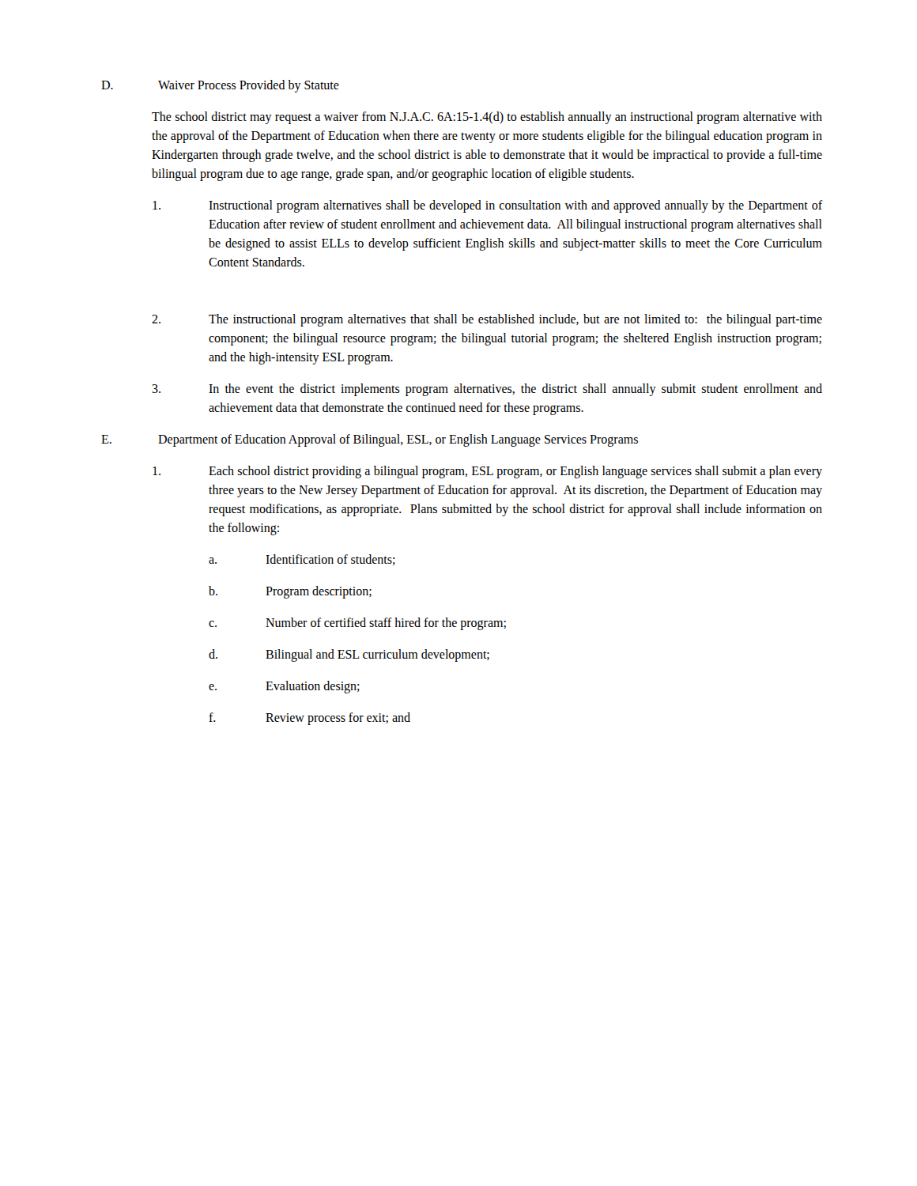D.
Waiver Process Provided by Statute
The school district may request a waiver from N.J.A.C. 6A:15-1.4(d) to establish annually an instructional program alternative with the approval of the Department of Education when there are twenty or more students eligible for the bilingual education program in Kindergarten through grade twelve, and the school district is able to demonstrate that it would be impractical to provide a full-time bilingual program due to age range, grade span, and/or geographic location of eligible students.
1.
Instructional program alternatives shall be developed in consultation with and approved annually by the Department of Education after review of student enrollment and achievement data. All bilingual instructional program alternatives shall be designed to assist ELLs to develop sufficient English skills and subject-matter skills to meet the Core Curriculum Content Standards.
2.
The instructional program alternatives that shall be established include, but are not limited to: the bilingual part-time component; the bilingual resource program; the bilingual tutorial program; the sheltered English instruction program; and the high-intensity ESL program.
3.
In the event the district implements program alternatives, the district shall annually submit student enrollment and achievement data that demonstrate the continued need for these programs.
E.
Department of Education Approval of Bilingual, ESL, or English Language Services Programs
1.
Each school district providing a bilingual program, ESL program, or English language services shall submit a plan every three years to the New Jersey Department of Education for approval. At its discretion, the Department of Education may request modifications, as appropriate. Plans submitted by the school district for approval shall include information on the following:
a.
Identification of students;
b.
Program description;
c.
Number of certified staff hired for the program;
d.
Bilingual and ESL curriculum development;
e.
Evaluation design;
f.
Review process for exit; and